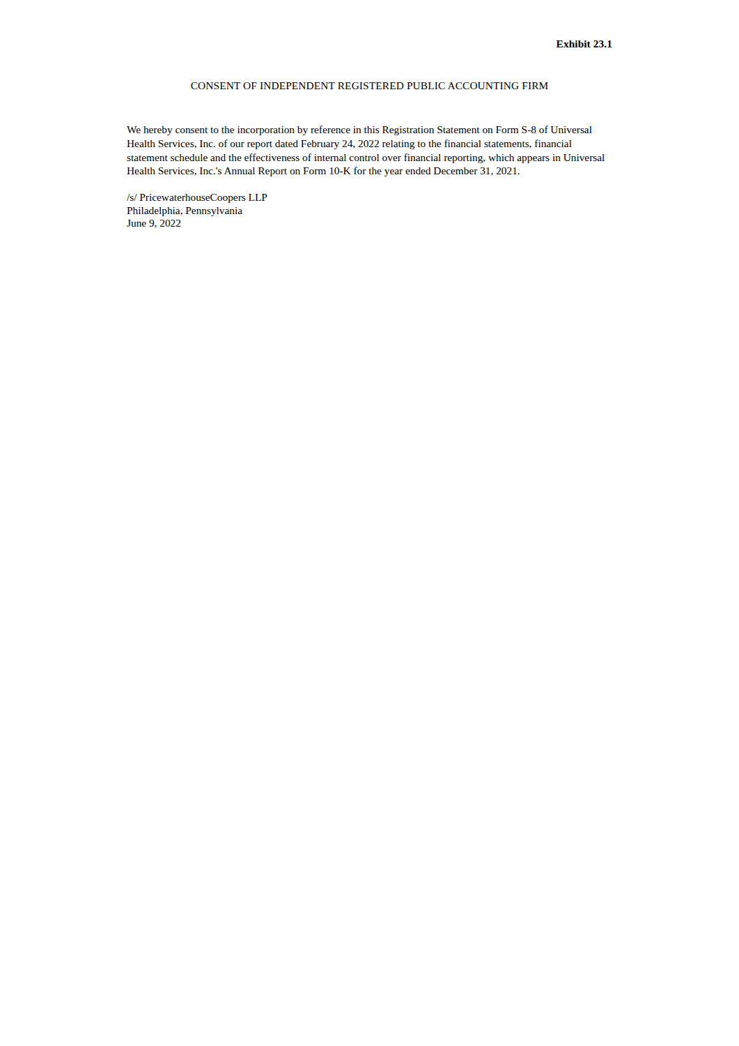Exhibit 23.1
CONSENT OF INDEPENDENT REGISTERED PUBLIC ACCOUNTING FIRM
We hereby consent to the incorporation by reference in this Registration Statement on Form S-8 of Universal Health Services, Inc. of our report dated February 24, 2022 relating to the financial statements, financial statement schedule and the effectiveness of internal control over financial reporting, which appears in Universal Health Services, Inc.'s Annual Report on Form 10-K for the year ended December 31, 2021.
/s/ PricewaterhouseCoopers LLP
Philadelphia, Pennsylvania
June 9, 2022